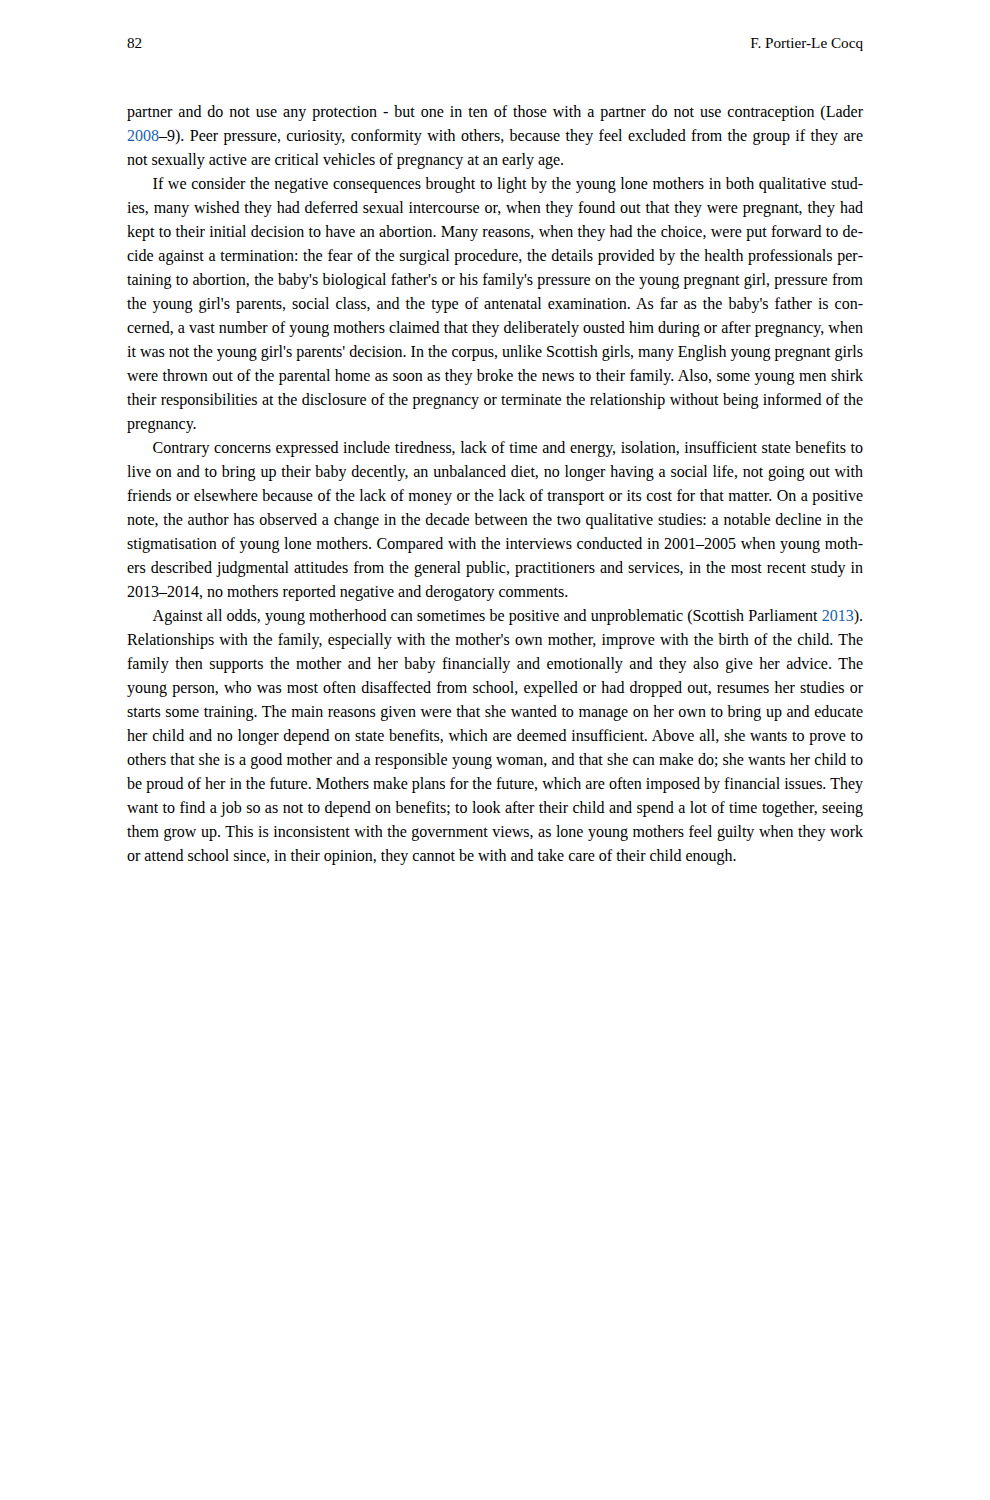82 F. Portier-Le Cocq
partner and do not use any protection - but one in ten of those with a partner do not use contraception (Lader 2008–9). Peer pressure, curiosity, conformity with others, because they feel excluded from the group if they are not sexually active are critical vehicles of pregnancy at an early age.
If we consider the negative consequences brought to light by the young lone mothers in both qualitative studies, many wished they had deferred sexual intercourse or, when they found out that they were pregnant, they had kept to their initial decision to have an abortion. Many reasons, when they had the choice, were put forward to decide against a termination: the fear of the surgical procedure, the details provided by the health professionals pertaining to abortion, the baby's biological father's or his family's pressure on the young pregnant girl, pressure from the young girl's parents, social class, and the type of antenatal examination. As far as the baby's father is concerned, a vast number of young mothers claimed that they deliberately ousted him during or after pregnancy, when it was not the young girl's parents' decision. In the corpus, unlike Scottish girls, many English young pregnant girls were thrown out of the parental home as soon as they broke the news to their family. Also, some young men shirk their responsibilities at the disclosure of the pregnancy or terminate the relationship without being informed of the pregnancy.
Contrary concerns expressed include tiredness, lack of time and energy, isolation, insufficient state benefits to live on and to bring up their baby decently, an unbalanced diet, no longer having a social life, not going out with friends or elsewhere because of the lack of money or the lack of transport or its cost for that matter. On a positive note, the author has observed a change in the decade between the two qualitative studies: a notable decline in the stigmatisation of young lone mothers. Compared with the interviews conducted in 2001–2005 when young mothers described judgmental attitudes from the general public, practitioners and services, in the most recent study in 2013–2014, no mothers reported negative and derogatory comments.
Against all odds, young motherhood can sometimes be positive and unproblematic (Scottish Parliament 2013). Relationships with the family, especially with the mother's own mother, improve with the birth of the child. The family then supports the mother and her baby financially and emotionally and they also give her advice. The young person, who was most often disaffected from school, expelled or had dropped out, resumes her studies or starts some training. The main reasons given were that she wanted to manage on her own to bring up and educate her child and no longer depend on state benefits, which are deemed insufficient. Above all, she wants to prove to others that she is a good mother and a responsible young woman, and that she can make do; she wants her child to be proud of her in the future. Mothers make plans for the future, which are often imposed by financial issues. They want to find a job so as not to depend on benefits; to look after their child and spend a lot of time together, seeing them grow up. This is inconsistent with the government views, as lone young mothers feel guilty when they work or attend school since, in their opinion, they cannot be with and take care of their child enough.